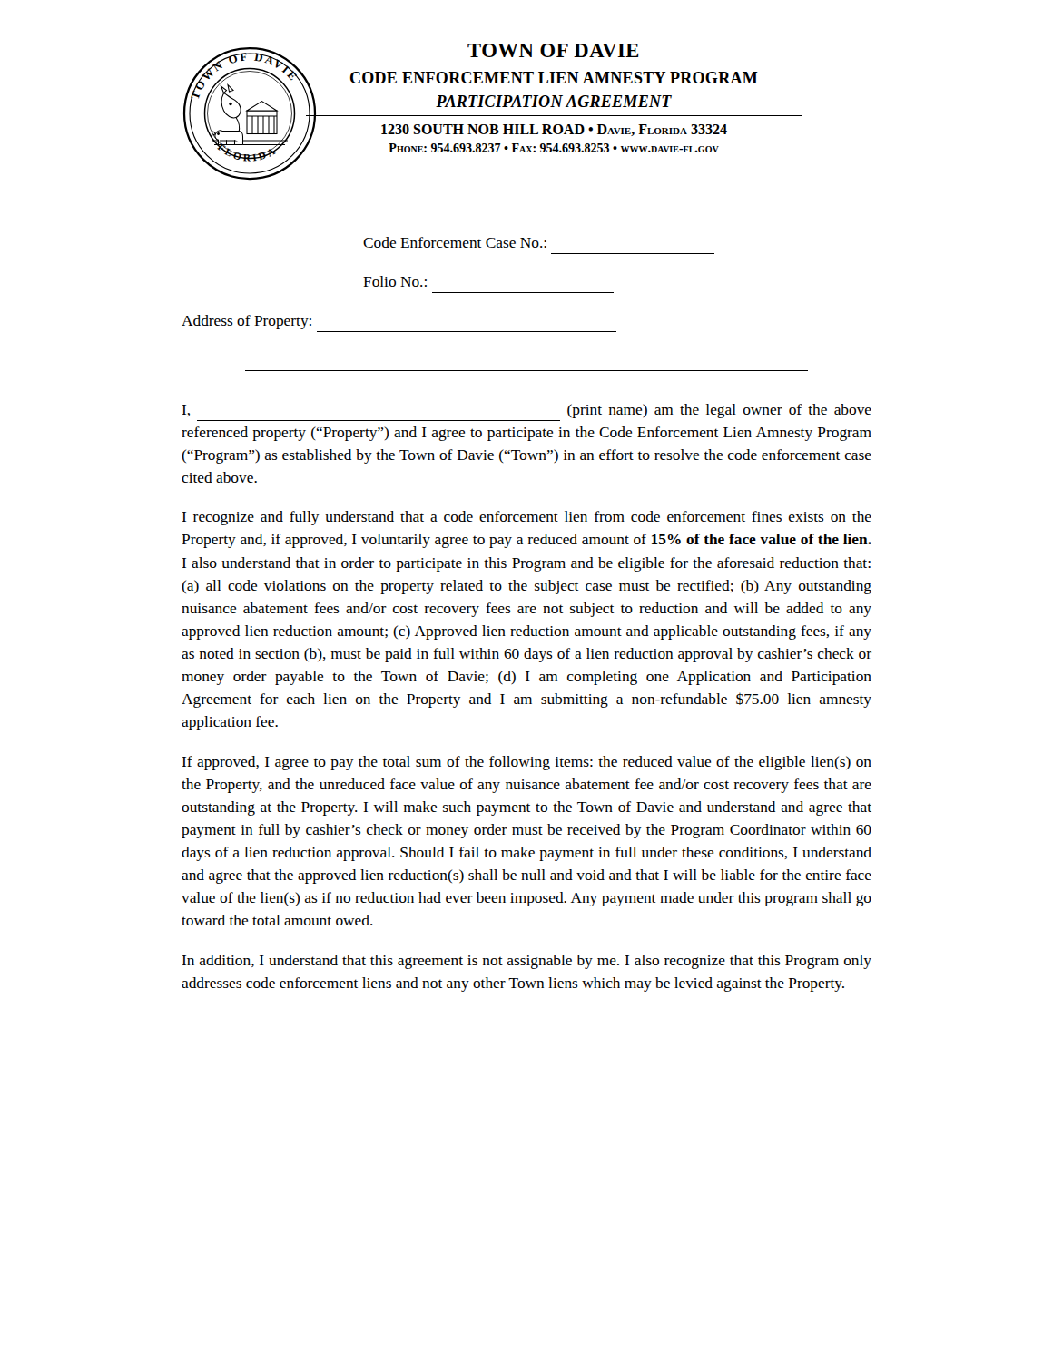TOWN OF DAVIE FLORIDA
TOWN OF DAVIE
CODE ENFORCEMENT LIEN AMNESTY PROGRAM
PARTICIPATION AGREEMENT
1230 SOUTH NOB HILL ROAD • Davie, Florida 33324
Phone: 954.693.8237 • Fax: 954.693.8253 • www.davie-fl.gov
Code Enforcement Case No.:
Folio No.:
Address of Property:
I, (print name) am the legal owner of the above referenced property (“Property”) and I agree to participate in the Code Enforcement Lien Amnesty Program (“Program”) as established by the Town of Davie (“Town”) in an effort to resolve the code enforcement case cited above.
I recognize and fully understand that a code enforcement lien from code enforcement fines exists on the Property and, if approved, I voluntarily agree to pay a reduced amount of 15% of the face value of the lien. I also understand that in order to participate in this Program and be eligible for the aforesaid reduction that: (a) all code violations on the property related to the subject case must be rectified; (b) Any outstanding nuisance abatement fees and/or cost recovery fees are not subject to reduction and will be added to any approved lien reduction amount; (c) Approved lien reduction amount and applicable outstanding fees, if any as noted in section (b), must be paid in full within 60 days of a lien reduction approval by cashier’s check or money order payable to the Town of Davie; (d) I am completing one Application and Participation Agreement for each lien on the Property and I am submitting a non-refundable $75.00 lien amnesty application fee.
If approved, I agree to pay the total sum of the following items: the reduced value of the eligible lien(s) on the Property, and the unreduced face value of any nuisance abatement fee and/or cost recovery fees that are outstanding at the Property. I will make such payment to the Town of Davie and understand and agree that payment in full by cashier’s check or money order must be received by the Program Coordinator within 60 days of a lien reduction approval. Should I fail to make payment in full under these conditions, I understand and agree that the approved lien reduction(s) shall be null and void and that I will be liable for the entire face value of the lien(s) as if no reduction had ever been imposed. Any payment made under this program shall go toward the total amount owed.
In addition, I understand that this agreement is not assignable by me. I also recognize that this Program only addresses code enforcement liens and not any other Town liens which may be levied against the Property.